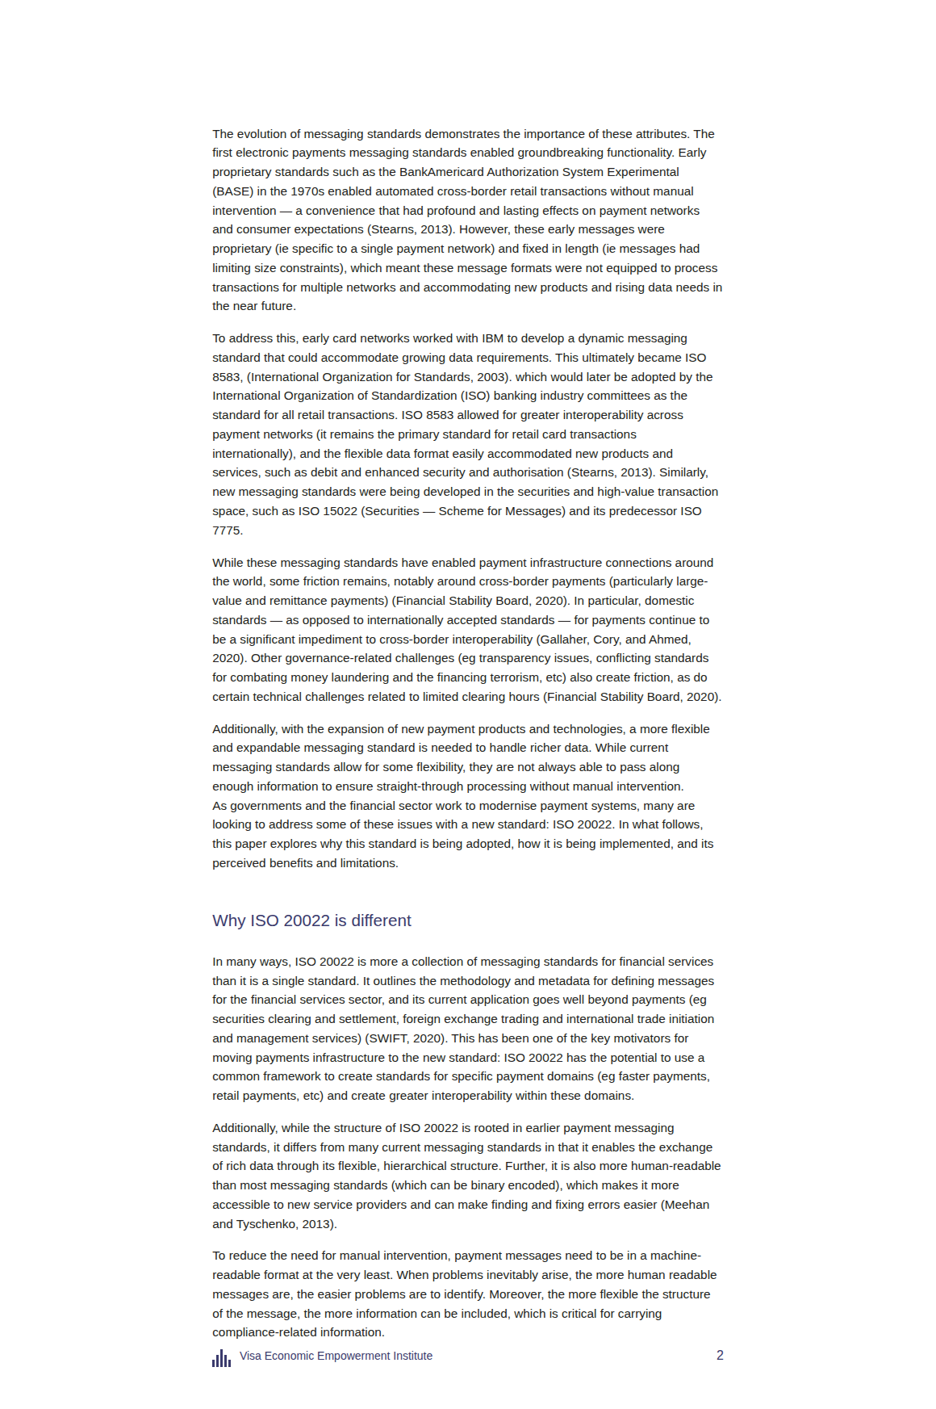The evolution of messaging standards demonstrates the importance of these attributes. The first electronic payments messaging standards enabled groundbreaking functionality. Early proprietary standards such as the BankAmericard Authorization System Experimental (BASE) in the 1970s enabled automated cross-border retail transactions without manual intervention — a convenience that had profound and lasting effects on payment networks and consumer expectations (Stearns, 2013). However, these early messages were proprietary (ie specific to a single payment network) and fixed in length (ie messages had limiting size constraints), which meant these message formats were not equipped to process transactions for multiple networks and accommodating new products and rising data needs in the near future.
To address this, early card networks worked with IBM to develop a dynamic messaging standard that could accommodate growing data requirements. This ultimately became ISO 8583, (International Organization for Standards, 2003). which would later be adopted by the International Organization of Standardization (ISO) banking industry committees as the standard for all retail transactions. ISO 8583 allowed for greater interoperability across payment networks (it remains the primary standard for retail card transactions internationally), and the flexible data format easily accommodated new products and services, such as debit and enhanced security and authorisation (Stearns, 2013). Similarly, new messaging standards were being developed in the securities and high-value transaction space, such as ISO 15022 (Securities — Scheme for Messages) and its predecessor ISO 7775.
While these messaging standards have enabled payment infrastructure connections around the world, some friction remains, notably around cross-border payments (particularly large-value and remittance payments) (Financial Stability Board, 2020). In particular, domestic standards — as opposed to internationally accepted standards — for payments continue to be a significant impediment to cross-border interoperability (Gallaher, Cory, and Ahmed, 2020). Other governance-related challenges (eg transparency issues, conflicting standards for combating money laundering and the financing terrorism, etc) also create friction, as do certain technical challenges related to limited clearing hours (Financial Stability Board, 2020).
Additionally, with the expansion of new payment products and technologies, a more flexible and expandable messaging standard is needed to handle richer data. While current messaging standards allow for some flexibility, they are not always able to pass along enough information to ensure straight-through processing without manual intervention.
As governments and the financial sector work to modernise payment systems, many are looking to address some of these issues with a new standard: ISO 20022. In what follows, this paper explores why this standard is being adopted, how it is being implemented, and its perceived benefits and limitations.
Why ISO 20022 is different
In many ways, ISO 20022 is more a collection of messaging standards for financial services than it is a single standard. It outlines the methodology and metadata for defining messages for the financial services sector, and its current application goes well beyond payments (eg securities clearing and settlement, foreign exchange trading and international trade initiation and management services) (SWIFT, 2020). This has been one of the key motivators for moving payments infrastructure to the new standard: ISO 20022 has the potential to use a common framework to create standards for specific payment domains (eg faster payments, retail payments, etc) and create greater interoperability within these domains.
Additionally, while the structure of ISO 20022 is rooted in earlier payment messaging standards, it differs from many current messaging standards in that it enables the exchange of rich data through its flexible, hierarchical structure. Further, it is also more human-readable than most messaging standards (which can be binary encoded), which makes it more accessible to new service providers and can make finding and fixing errors easier (Meehan and Tyschenko, 2013).
To reduce the need for manual intervention, payment messages need to be in a machine-readable format at the very least. When problems inevitably arise, the more human readable messages are, the easier problems are to identify. Moreover, the more flexible the structure of the message, the more information can be included, which is critical for carrying compliance-related information.
Visa Economic Empowerment Institute
2